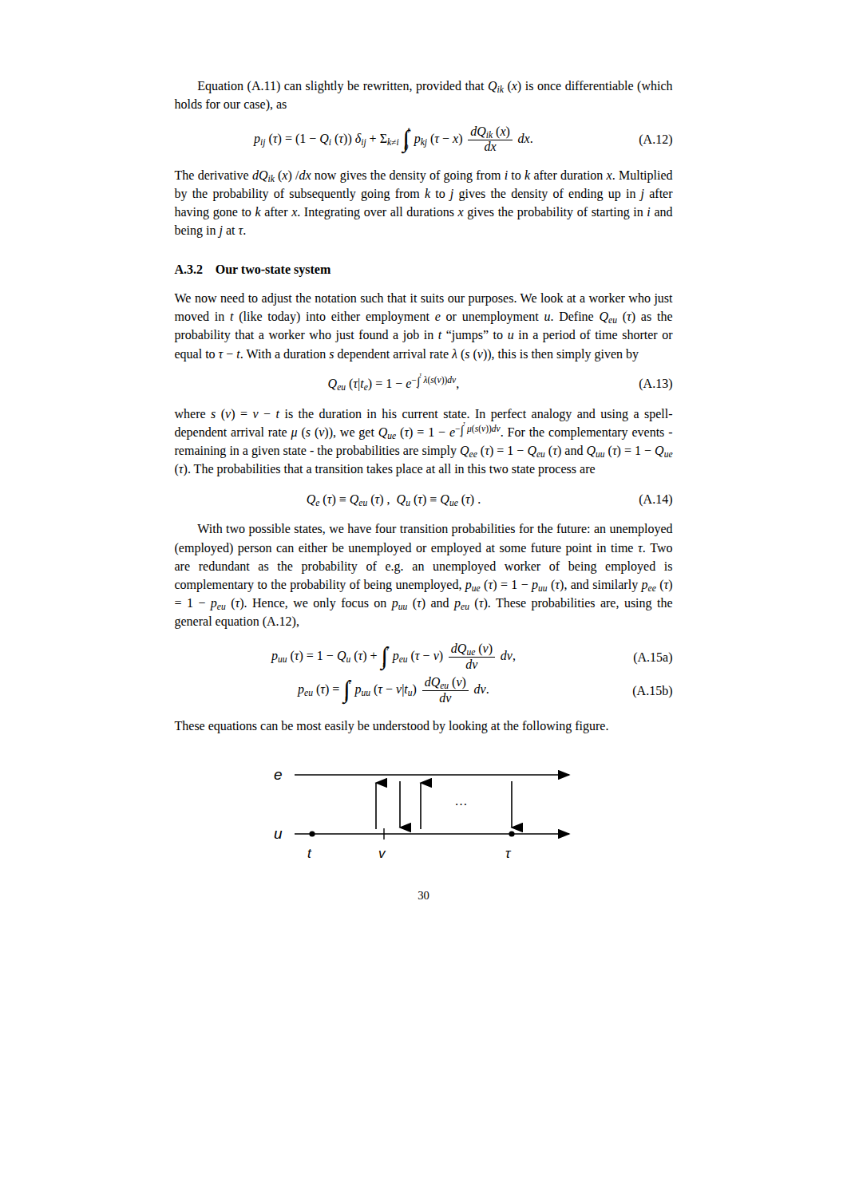Equation (A.11) can slightly be rewritten, provided that Qik (x) is once differentiable (which holds for our case), as
pij (τ) = (1 − Qi (τ)) δij + Σk≠i t∫0 pkj (τ − x) dQik (x) dx dx.
(A.12)
The derivative dQik (x) /dx now gives the density of going from i to k after duration x. Multiplied by the probability of subsequently going from k to j gives the density of ending up in j after having gone to k after x. Integrating over all durations x gives the probability of starting in i and being in j at τ.
A.3.2 Our two-state system
We now need to adjust the notation such that it suits our purposes. We look at a worker who just moved in t (like today) into either employment e or unemployment u. Define Qeu (τ) as the probability that a worker who just found a job in t “jumps” to u in a period of time shorter or equal to τ − t. With a duration s dependent arrival rate λ (s (v)), this is then simply given by
Qeu (τ|te) = 1 − e−τ∫t λ(s(v))dv,
(A.13)
where s (v) = v − t is the duration in his current state. In perfect analogy and using a spell-dependent arrival rate μ (s (v)), we get Que (τ) = 1 − e−τ∫t μ(s(v))dv. For the complementary events - remaining in a given state - the probabilities are simply Qee (τ) = 1 − Qeu (τ) and Quu (τ) = 1 − Que (τ). The probabilities that a transition takes place at all in this two state process are
Qe (τ) ≡ Qeu (τ) , Qu (τ) ≡ Que (τ) .
(A.14)
With two possible states, we have four transition probabilities for the future: an unemployed (employed) person can either be unemployed or employed at some future point in time τ. Two are redundant as the probability of e.g. an unemployed worker of being employed is complementary to the probability of being unemployed, pue (τ) = 1 − puu (τ), and similarly pee (τ) = 1 − peu (τ). Hence, we only focus on puu (τ) and peu (τ). These probabilities are, using the general equation (A.12),
puu (τ) = 1 − Qu (τ) + τ∫t peu (τ − v) dQue (v) dv dv,
(A.15a)
peu (τ) = τ∫t puu (τ − v|tu) dQeu (v) dv dv.
(A.15b)
These equations can be most easily be understood by looking at the following figure.
e u … t v τ
30